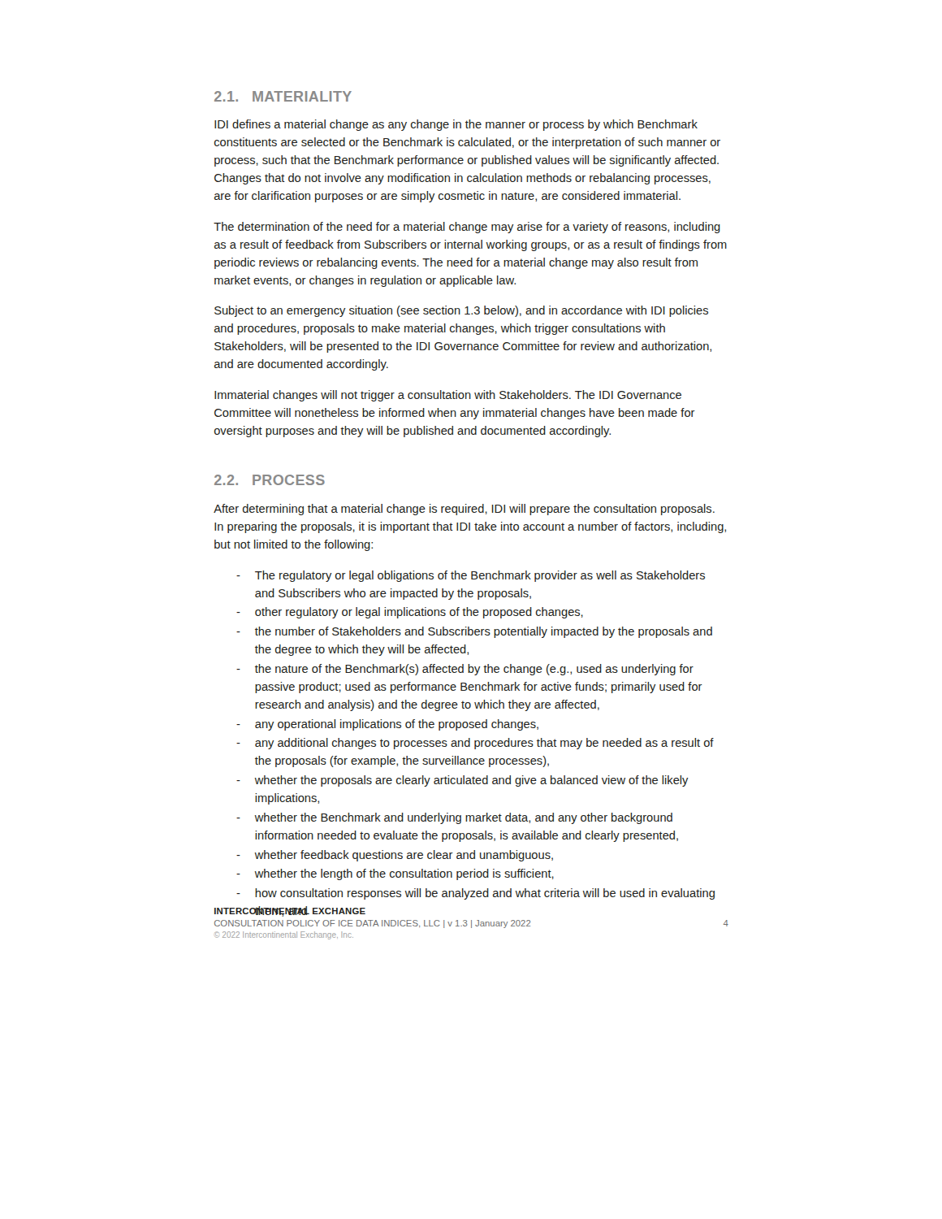2.1. MATERIALITY
IDI defines a material change as any change in the manner or process by which Benchmark constituents are selected or the Benchmark is calculated, or the interpretation of such manner or process, such that the Benchmark performance or published values will be significantly affected. Changes that do not involve any modification in calculation methods or rebalancing processes, are for clarification purposes or are simply cosmetic in nature, are considered immaterial.
The determination of the need for a material change may arise for a variety of reasons, including as a result of feedback from Subscribers or internal working groups, or as a result of findings from periodic reviews or rebalancing events. The need for a material change may also result from market events, or changes in regulation or applicable law.
Subject to an emergency situation (see section 1.3 below), and in accordance with IDI policies and procedures, proposals to make material changes, which trigger consultations with Stakeholders, will be presented to the IDI Governance Committee for review and authorization, and are documented accordingly.
Immaterial changes will not trigger a consultation with Stakeholders. The IDI Governance Committee will nonetheless be informed when any immaterial changes have been made for oversight purposes and they will be published and documented accordingly.
2.2. PROCESS
After determining that a material change is required, IDI will prepare the consultation proposals. In preparing the proposals, it is important that IDI take into account a number of factors, including, but not limited to the following:
The regulatory or legal obligations of the Benchmark provider as well as Stakeholders and Subscribers who are impacted by the proposals,
other regulatory or legal implications of the proposed changes,
the number of Stakeholders and Subscribers potentially impacted by the proposals and the degree to which they will be affected,
the nature of the Benchmark(s) affected by the change (e.g., used as underlying for passive product; used as performance Benchmark for active funds; primarily used for research and analysis) and the degree to which they are affected,
any operational implications of the proposed changes,
any additional changes to processes and procedures that may be needed as a result of the proposals (for example, the surveillance processes),
whether the proposals are clearly articulated and give a balanced view of the likely implications,
whether the Benchmark and underlying market data, and any other background information needed to evaluate the proposals, is available and clearly presented,
whether feedback questions are clear and unambiguous,
whether the length of the consultation period is sufficient,
how consultation responses will be analyzed and what criteria will be used in evaluating them, and
INTERCONTINENTAL EXCHANGE
4 CONSULTATION POLICY OF ICE DATA INDICES, LLC | v 1.3 | January 2022
© 2022 Intercontinental Exchange, Inc.